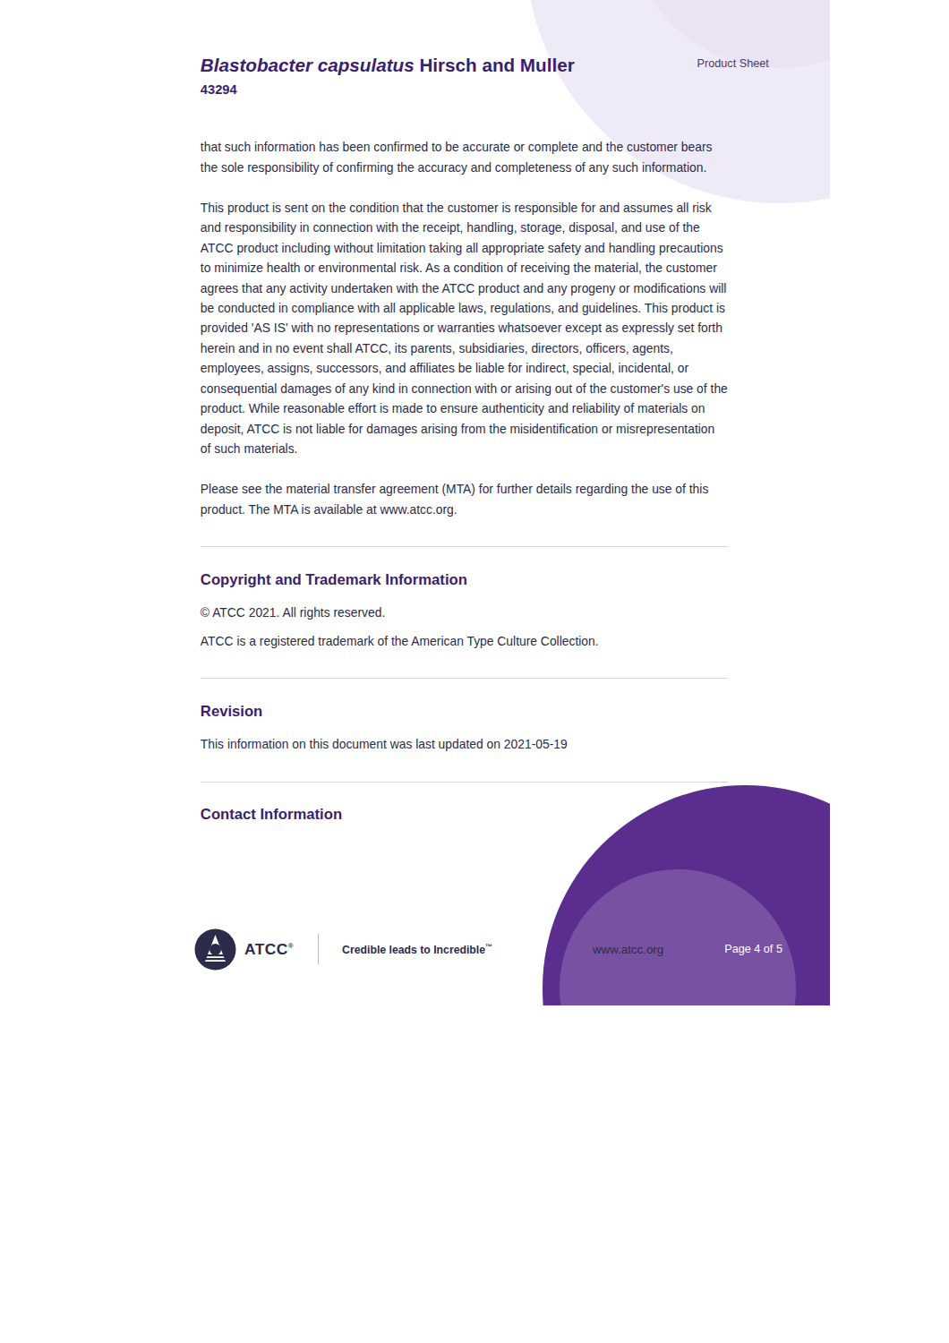Blastobacter capsulatus Hirsch and Muller
43294
Product Sheet
that such information has been confirmed to be accurate or complete and the customer bears the sole responsibility of confirming the accuracy and completeness of any such information.
This product is sent on the condition that the customer is responsible for and assumes all risk and responsibility in connection with the receipt, handling, storage, disposal, and use of the ATCC product including without limitation taking all appropriate safety and handling precautions to minimize health or environmental risk. As a condition of receiving the material, the customer agrees that any activity undertaken with the ATCC product and any progeny or modifications will be conducted in compliance with all applicable laws, regulations, and guidelines. This product is provided 'AS IS' with no representations or warranties whatsoever except as expressly set forth herein and in no event shall ATCC, its parents, subsidiaries, directors, officers, agents, employees, assigns, successors, and affiliates be liable for indirect, special, incidental, or consequential damages of any kind in connection with or arising out of the customer's use of the product. While reasonable effort is made to ensure authenticity and reliability of materials on deposit, ATCC is not liable for damages arising from the misidentification or misrepresentation of such materials.
Please see the material transfer agreement (MTA) for further details regarding the use of this product. The MTA is available at www.atcc.org.
Copyright and Trademark Information
© ATCC 2021. All rights reserved.
ATCC is a registered trademark of the American Type Culture Collection.
Revision
This information on this document was last updated on 2021-05-19
Contact Information
ATCC®
Credible leads to Incredible™
www.atcc.org
Page 4 of 5